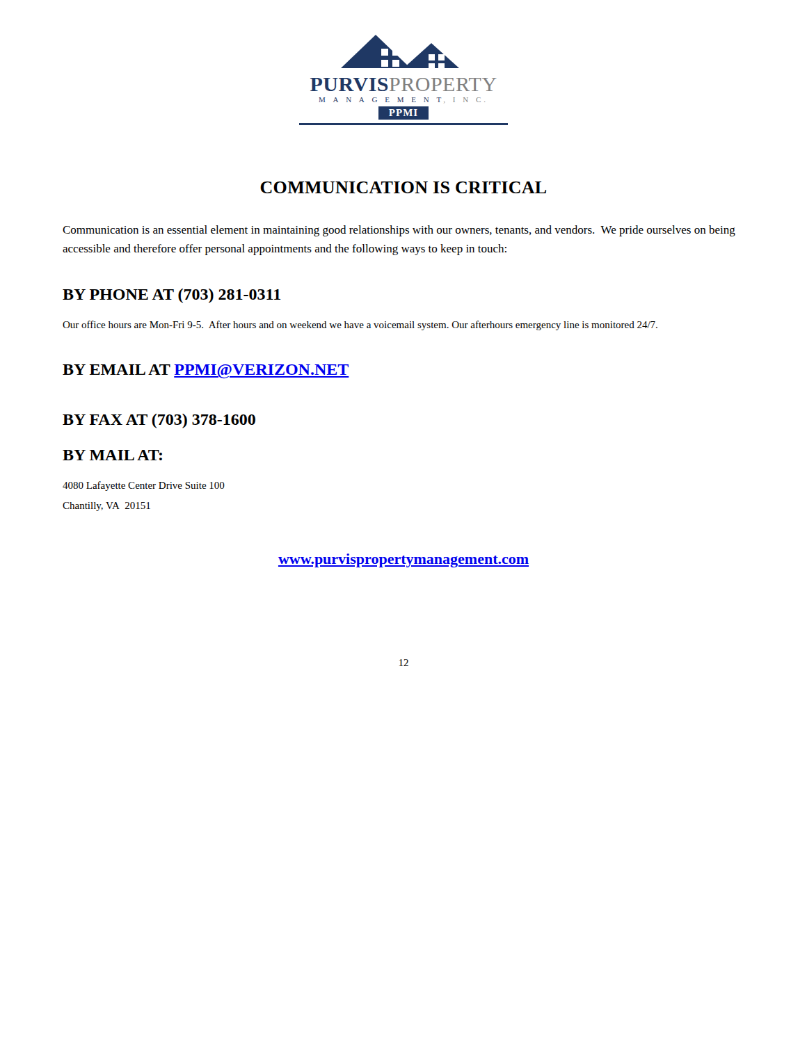PURVIS PROPERTY
M A N A G E M E N T, I N C.
PPMI
COMMUNICATION IS CRITICAL
Communication is an essential element in maintaining good relationships with our owners, tenants, and vendors. We pride ourselves on being accessible and therefore offer personal appointments and the following ways to keep in touch:
BY PHONE AT (703) 281-0311
Our office hours are Mon-Fri 9-5. After hours and on weekend we have a voicemail system. Our afterhours emergency line is monitored 24/7.
BY EMAIL AT PPMI@VERIZON.NET
BY FAX AT (703) 378-1600
BY MAIL AT:
4080 Lafayette Center Drive Suite 100
Chantilly, VA 20151
www.purvispropertymanagement.com
12